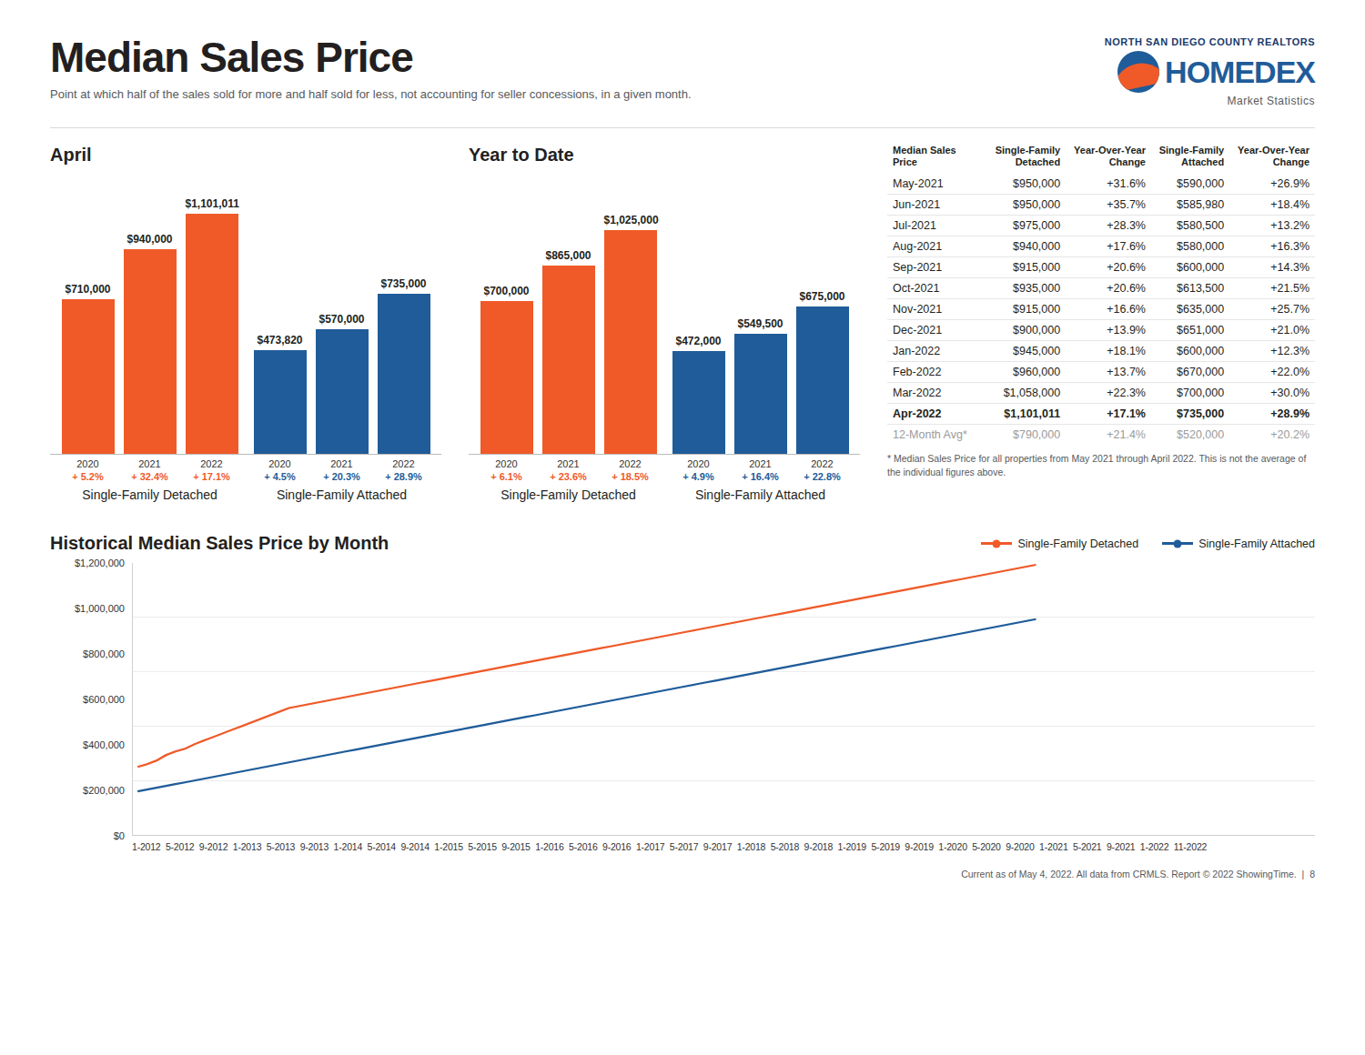Median Sales Price
Point at which half of the sales sold for more and half sold for less, not accounting for seller concessions, in a given month.
NORTH SAN DIEGO COUNTY REALTORS
HOME DEX
Market Statistics
April
$710,000
$940,000
$1,101,011
$473,820
$570,000
$735,000
2020
2021
2022
2020
2021
2022
+ 5.2%
+ 32.4%
+ 17.1%
+ 4.5%
+ 20.3%
+ 28.9%
Single-Family Detached
Single-Family Attached
Year to Date
$700,000
$865,000
$1,025,000
$472,000
$549,500
$675,000
2020
2021
2022
2020
2021
2022
+ 6.1%
+ 23.6%
+ 18.5%
+ 4.9%
+ 16.4%
+ 22.8%
Single-Family Detached
Single-Family Attached
| Median Sales Price | Single-Family Detached | Year-Over-Year Change | Single-Family Attached | Year-Over-Year Change |
| --- | --- | --- | --- | --- |
| May-2021 | $950,000 | +31.6% | $590,000 | +26.9% |
| Jun-2021 | $950,000 | +35.7% | $585,980 | +18.4% |
| Jul-2021 | $975,000 | +28.3% | $580,500 | +13.2% |
| Aug-2021 | $940,000 | +17.6% | $580,000 | +16.3% |
| Sep-2021 | $915,000 | +20.6% | $600,000 | +14.3% |
| Oct-2021 | $935,000 | +20.6% | $613,500 | +21.5% |
| Nov-2021 | $915,000 | +16.6% | $635,000 | +25.7% |
| Dec-2021 | $900,000 | +13.9% | $651,000 | +21.0% |
| Jan-2022 | $945,000 | +18.1% | $600,000 | +12.3% |
| Feb-2022 | $960,000 | +13.7% | $670,000 | +22.0% |
| Mar-2022 | $1,058,000 | +22.3% | $700,000 | +30.0% |
| Apr-2022 | $1,101,011 | +17.1% | $735,000 | +28.9% |
| 12-Month Avg* | $790,000 | +21.4% | $520,000 | +20.2% |
* Median Sales Price for all properties from May 2021 through April 2022. This is not the average of the individual figures above.
Historical Median Sales Price by Month
Single-Family Detached
Single-Family Attached
$1,200,000 $1,000,000 $800,000 $600,000 $400,000 $200,000 $0
1-2012 5-2012 9-2012 1-2013 5-2013 9-2013 1-2014 5-2014 9-2014 1-2015 5-2015 9-2015 1-2016 5-2016 9-2016 1-2017 5-2017 9-2017 1-2018 5-2018 9-2018 1-2019 5-2019 9-2019 1-2020 5-2020 9-2020 1-2021 5-2021 9-2021 1-2022 11-2022
Current as of May 4, 2022. All data from CRMLS. Report © 2022 ShowingTime. | 8